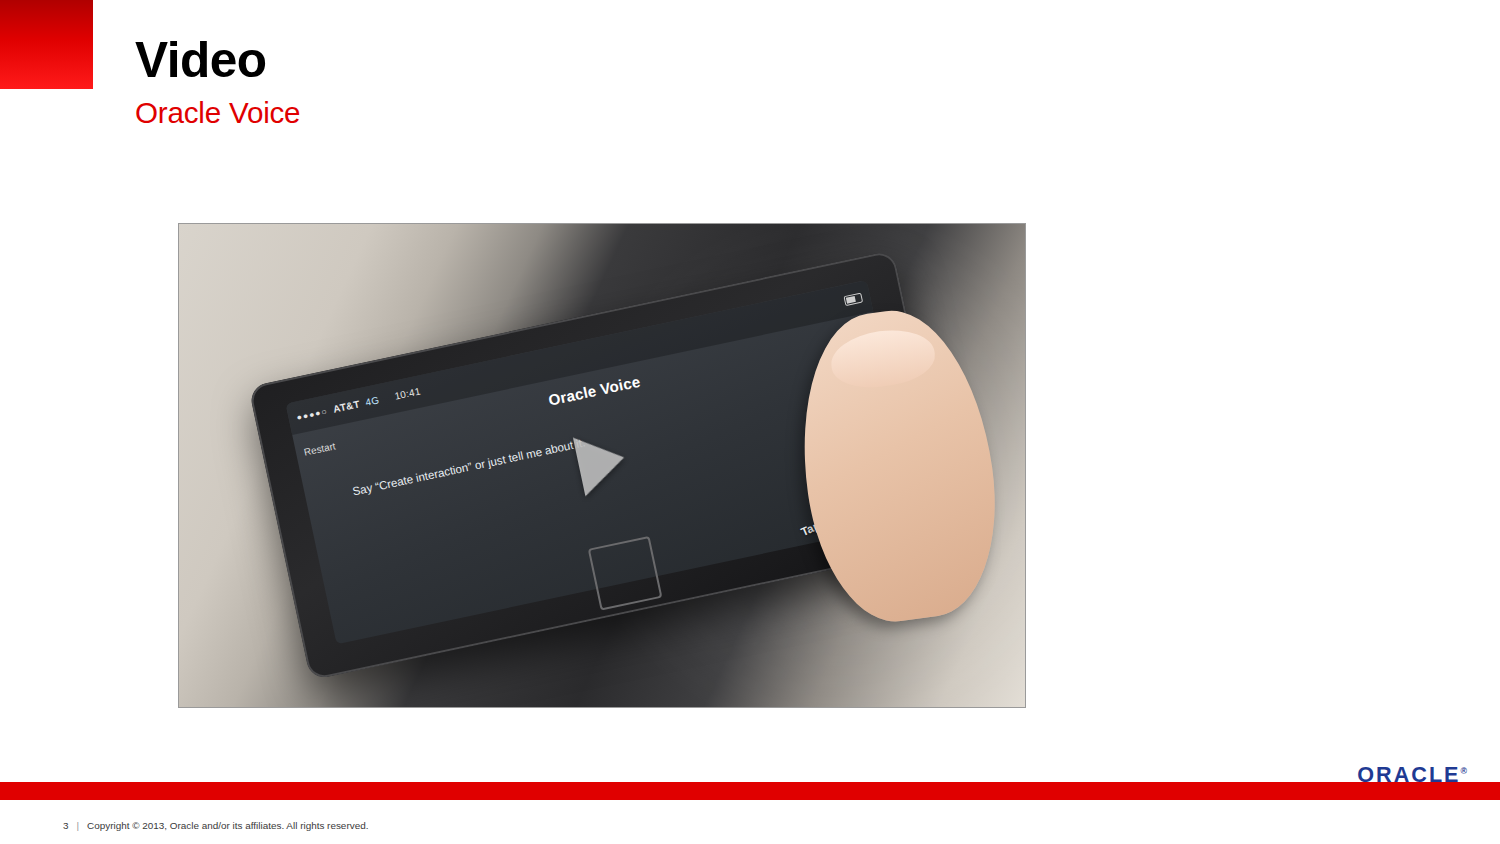Video
Oracle Voice
●●●●○ AT&T 4G 10:41
Restart Oracle Voice
Say “Create interaction” or just tell me about it.
Tap and Speak
ORACLE®
3|Copyright © 2013, Oracle and/or its affiliates. All rights reserved.